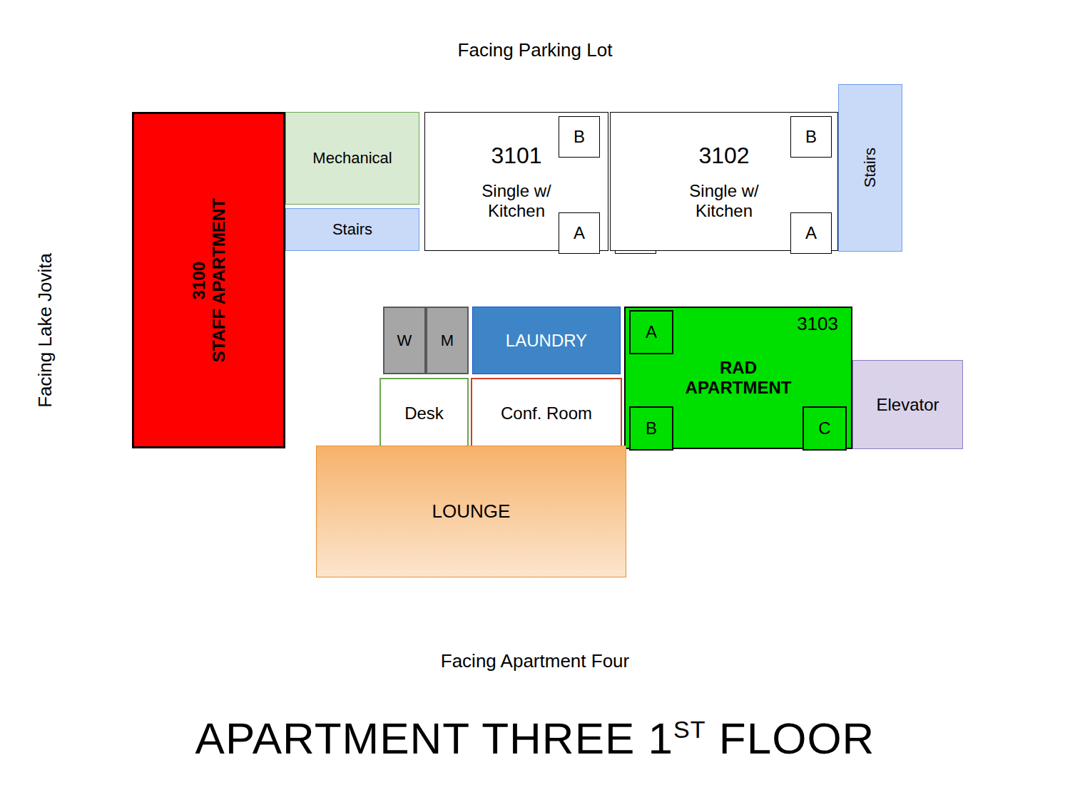Facing Parking Lot
Facing Lake Jovita
Facing Apartment Four
3100
STAFF APARTMENT
Mechanical
Stairs
3101
Single w/
Kitchen
B
A
C
D
3102
Single w/
Kitchen
B
A
Stairs
W
M
LAUNDRY
Desk
Conf. Room
3103 RAD
APARTMENT
A
B
C
Elevator
LOUNGE
APARTMENT THREE 1ST FLOOR